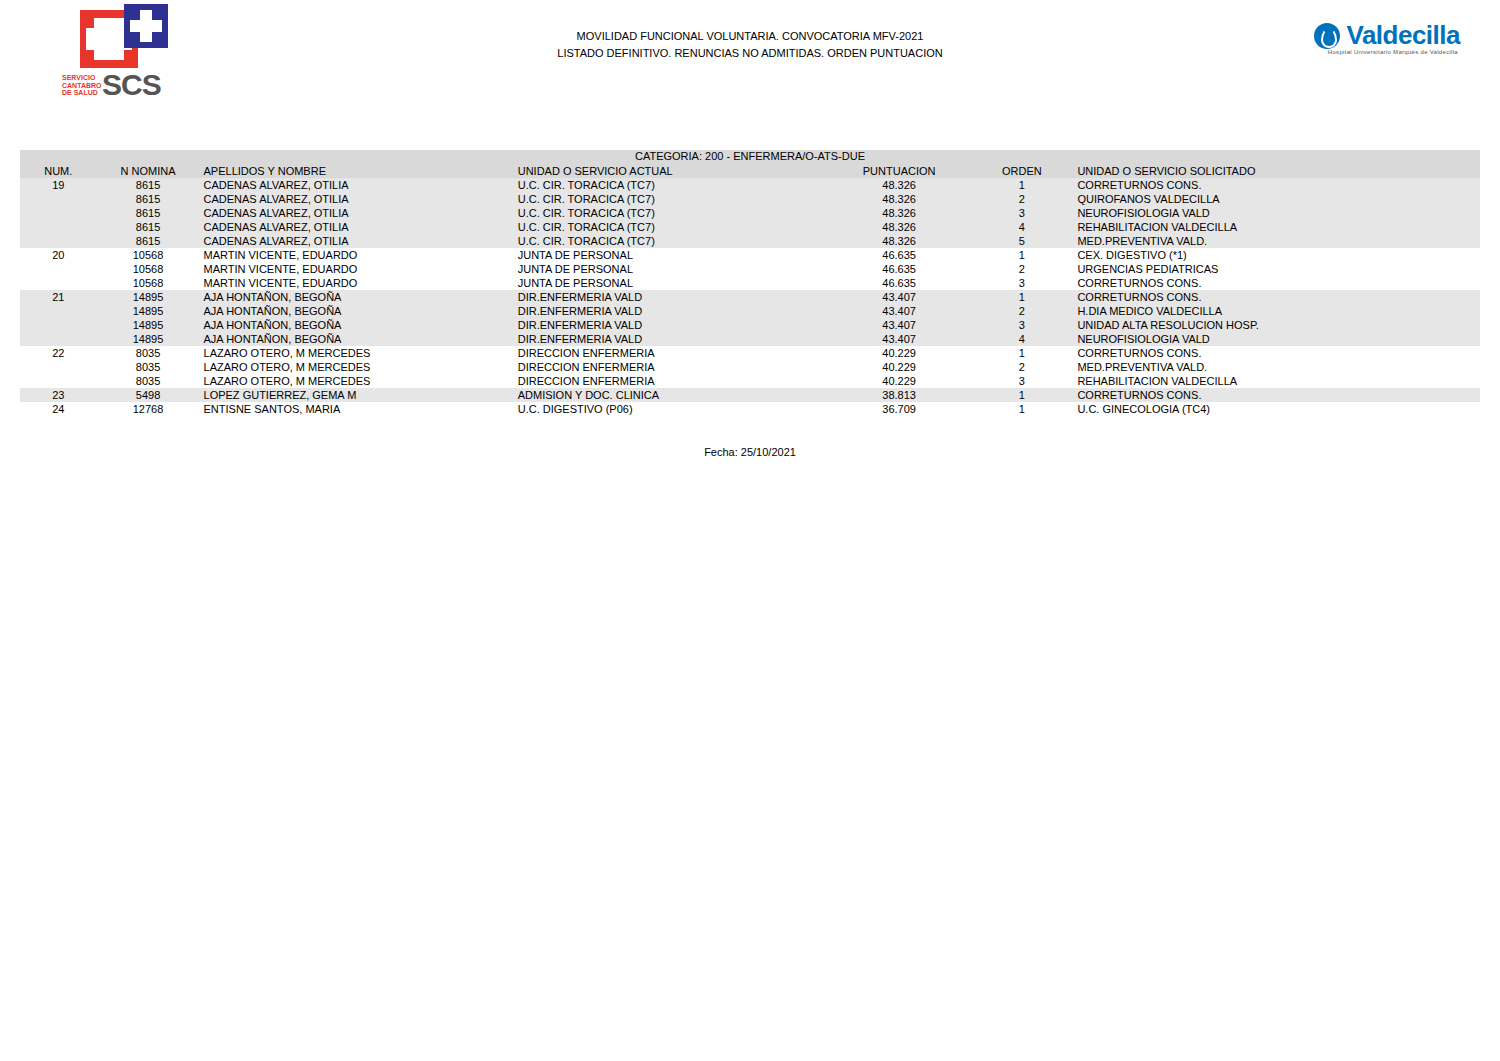SERVICIO
CANTABRO
DE SALUD
SCS
MOVILIDAD FUNCIONAL VOLUNTARIA. CONVOCATORIA MFV-2021
LISTADO DEFINITIVO. RENUNCIAS NO ADMITIDAS. ORDEN PUNTUACION
Valdecilla
Hospital Universitario Marqués de Valdecilla
CATEGORIA: 200 - ENFERMERA/O-ATS-DUE
| NUM. | N NOMINA | APELLIDOS Y NOMBRE | UNIDAD O SERVICIO ACTUAL | PUNTUACION | ORDEN | UNIDAD O SERVICIO SOLICITADO |
| --- | --- | --- | --- | --- | --- | --- |
| 19 | 8615 | CADENAS ALVAREZ, OTILIA | U.C. CIR. TORACICA (TC7) | 48.326 | 1 | CORRETURNOS CONS. |
| | 8615 | CADENAS ALVAREZ, OTILIA | U.C. CIR. TORACICA (TC7) | 48.326 | 2 | QUIROFANOS VALDECILLA |
| | 8615 | CADENAS ALVAREZ, OTILIA | U.C. CIR. TORACICA (TC7) | 48.326 | 3 | NEUROFISIOLOGIA VALD |
| | 8615 | CADENAS ALVAREZ, OTILIA | U.C. CIR. TORACICA (TC7) | 48.326 | 4 | REHABILITACION VALDECILLA |
| | 8615 | CADENAS ALVAREZ, OTILIA | U.C. CIR. TORACICA (TC7) | 48.326 | 5 | MED.PREVENTIVA VALD. |
| 20 | 10568 | MARTIN VICENTE, EDUARDO | JUNTA DE PERSONAL | 46.635 | 1 | CEX. DIGESTIVO (*1) |
| | 10568 | MARTIN VICENTE, EDUARDO | JUNTA DE PERSONAL | 46.635 | 2 | URGENCIAS PEDIATRICAS |
| | 10568 | MARTIN VICENTE, EDUARDO | JUNTA DE PERSONAL | 46.635 | 3 | CORRETURNOS CONS. |
| 21 | 14895 | AJA HONTAÑON, BEGOÑA | DIR.ENFERMERIA VALD | 43.407 | 1 | CORRETURNOS CONS. |
| | 14895 | AJA HONTAÑON, BEGOÑA | DIR.ENFERMERIA VALD | 43.407 | 2 | H.DIA MEDICO VALDECILLA |
| | 14895 | AJA HONTAÑON, BEGOÑA | DIR.ENFERMERIA VALD | 43.407 | 3 | UNIDAD ALTA RESOLUCION HOSP. |
| | 14895 | AJA HONTAÑON, BEGOÑA | DIR.ENFERMERIA VALD | 43.407 | 4 | NEUROFISIOLOGIA VALD |
| 22 | 8035 | LAZARO OTERO, M MERCEDES | DIRECCION ENFERMERIA | 40.229 | 1 | CORRETURNOS CONS. |
| | 8035 | LAZARO OTERO, M MERCEDES | DIRECCION ENFERMERIA | 40.229 | 2 | MED.PREVENTIVA VALD. |
| | 8035 | LAZARO OTERO, M MERCEDES | DIRECCION ENFERMERIA | 40.229 | 3 | REHABILITACION VALDECILLA |
| 23 | 5498 | LOPEZ GUTIERREZ, GEMA M | ADMISION Y DOC. CLINICA | 38.813 | 1 | CORRETURNOS CONS. |
| 24 | 12768 | ENTISNE SANTOS, MARIA | U.C. DIGESTIVO (P06) | 36.709 | 1 | U.C. GINECOLOGIA (TC4) |
Fecha: 25/10/2021